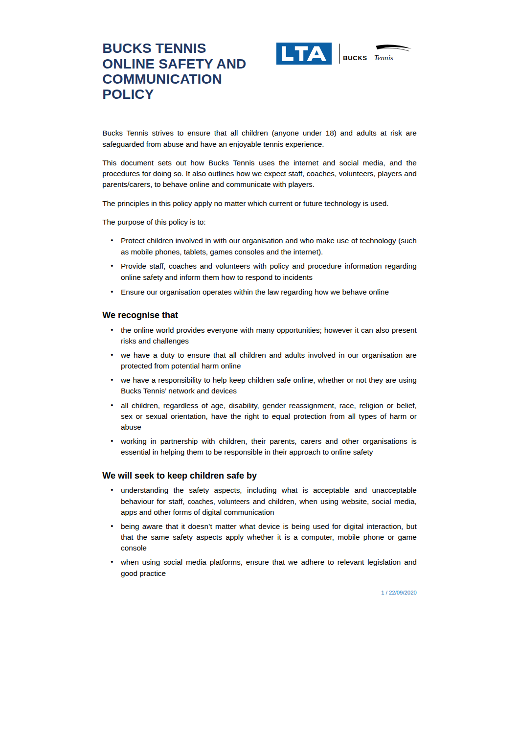Bucks Tennis Online Safety and Communication Policy
BUCKS Tennis
Bucks Tennis strives to ensure that all children (anyone under 18) and adults at risk are safeguarded from abuse and have an enjoyable tennis experience.
This document sets out how Bucks Tennis uses the internet and social media, and the procedures for doing so. It also outlines how we expect staff, coaches, volunteers, players and parents/carers, to behave online and communicate with players.
The principles in this policy apply no matter which current or future technology is used.
The purpose of this policy is to:
Protect children involved in with our organisation and who make use of technology (such as mobile phones, tablets, games consoles and the internet).
Provide staff, coaches and volunteers with policy and procedure information regarding online safety and inform them how to respond to incidents
Ensure our organisation operates within the law regarding how we behave online
We recognise that
the online world provides everyone with many opportunities; however it can also present risks and challenges
we have a duty to ensure that all children and adults involved in our organisation are protected from potential harm online
we have a responsibility to help keep children safe online, whether or not they are using Bucks Tennis’ network and devices
all children, regardless of age, disability, gender reassignment, race, religion or belief, sex or sexual orientation, have the right to equal protection from all types of harm or abuse
working in partnership with children, their parents, carers and other organisations is essential in helping them to be responsible in their approach to online safety
We will seek to keep children safe by
understanding the safety aspects, including what is acceptable and unacceptable behaviour for staff, coaches, volunteers and children, when using website, social media, apps and other forms of digital communication
being aware that it doesn’t matter what device is being used for digital interaction, but that the same safety aspects apply whether it is a computer, mobile phone or game console
when using social media platforms, ensure that we adhere to relevant legislation and good practice
1 / 22/09/2020